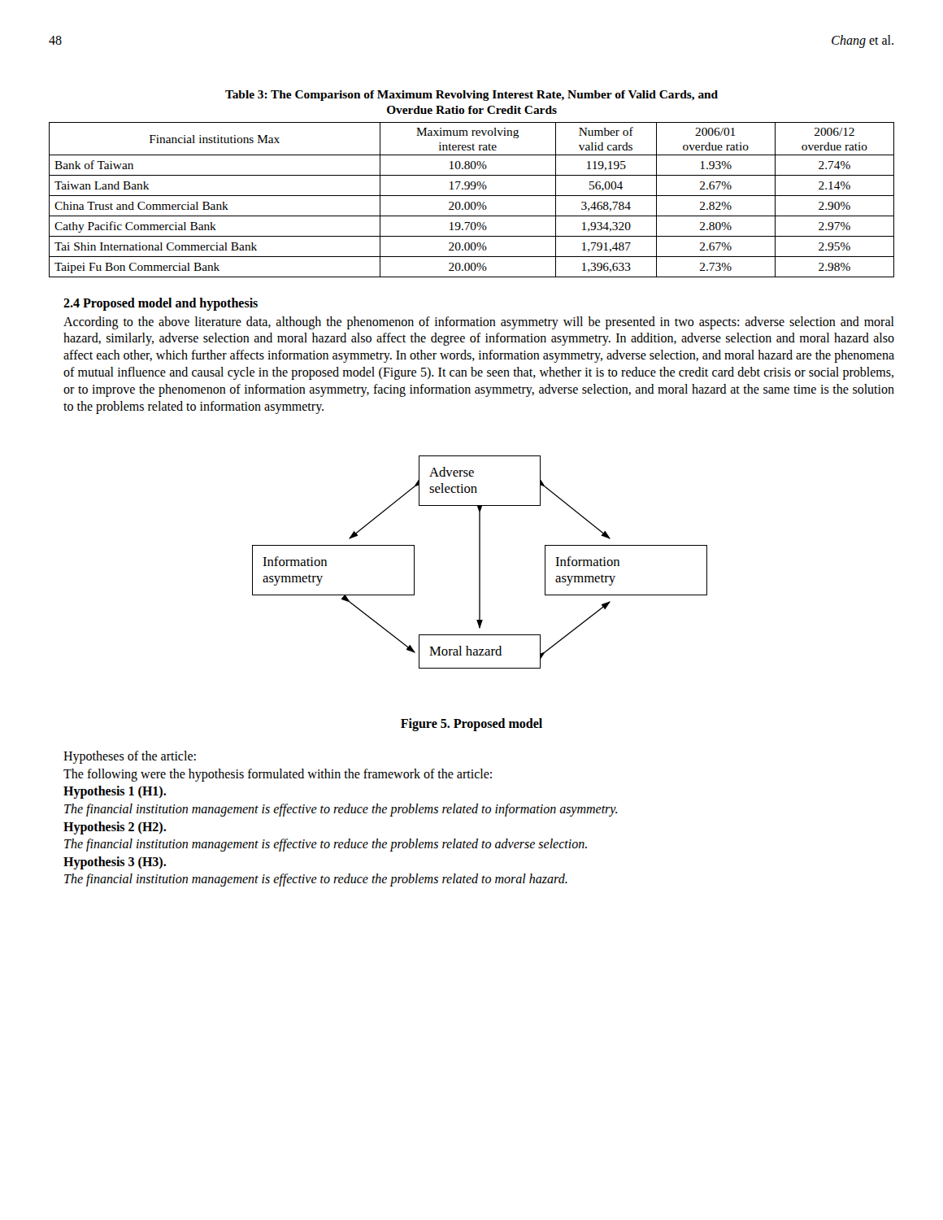48 Chang et al.
Table 3: The Comparison of Maximum Revolving Interest Rate, Number of Valid Cards, and Overdue Ratio for Credit Cards
| Financial institutions Max | Maximum revolving interest rate | Number of valid cards | 2006/01 overdue ratio | 2006/12 overdue ratio |
| --- | --- | --- | --- | --- |
| Bank of Taiwan | 10.80% | 119,195 | 1.93% | 2.74% |
| Taiwan Land Bank | 17.99% | 56,004 | 2.67% | 2.14% |
| China Trust and Commercial Bank | 20.00% | 3,468,784 | 2.82% | 2.90% |
| Cathy Pacific Commercial Bank | 19.70% | 1,934,320 | 2.80% | 2.97% |
| Tai Shin International Commercial Bank | 20.00% | 1,791,487 | 2.67% | 2.95% |
| Taipei Fu Bon Commercial Bank | 20.00% | 1,396,633 | 2.73% | 2.98% |
2.4 Proposed model and hypothesis
According to the above literature data, although the phenomenon of information asymmetry will be presented in two aspects: adverse selection and moral hazard, similarly, adverse selection and moral hazard also affect the degree of information asymmetry. In addition, adverse selection and moral hazard also affect each other, which further affects information asymmetry. In other words, information asymmetry, adverse selection, and moral hazard are the phenomena of mutual influence and causal cycle in the proposed model (Figure 5). It can be seen that, whether it is to reduce the credit card debt crisis or social problems, or to improve the phenomenon of information asymmetry, facing information asymmetry, adverse selection, and moral hazard at the same time is the solution to the problems related to information asymmetry.
Adverse
selection
Information
asymmetry
Information
asymmetry
Moral hazard
Figure 5. Proposed model
Hypotheses of the article:
The following were the hypothesis formulated within the framework of the article:
Hypothesis 1 (H1).
The financial institution management is effective to reduce the problems related to information asymmetry.
Hypothesis 2 (H2).
The financial institution management is effective to reduce the problems related to adverse selection.
Hypothesis 3 (H3).
The financial institution management is effective to reduce the problems related to moral hazard.